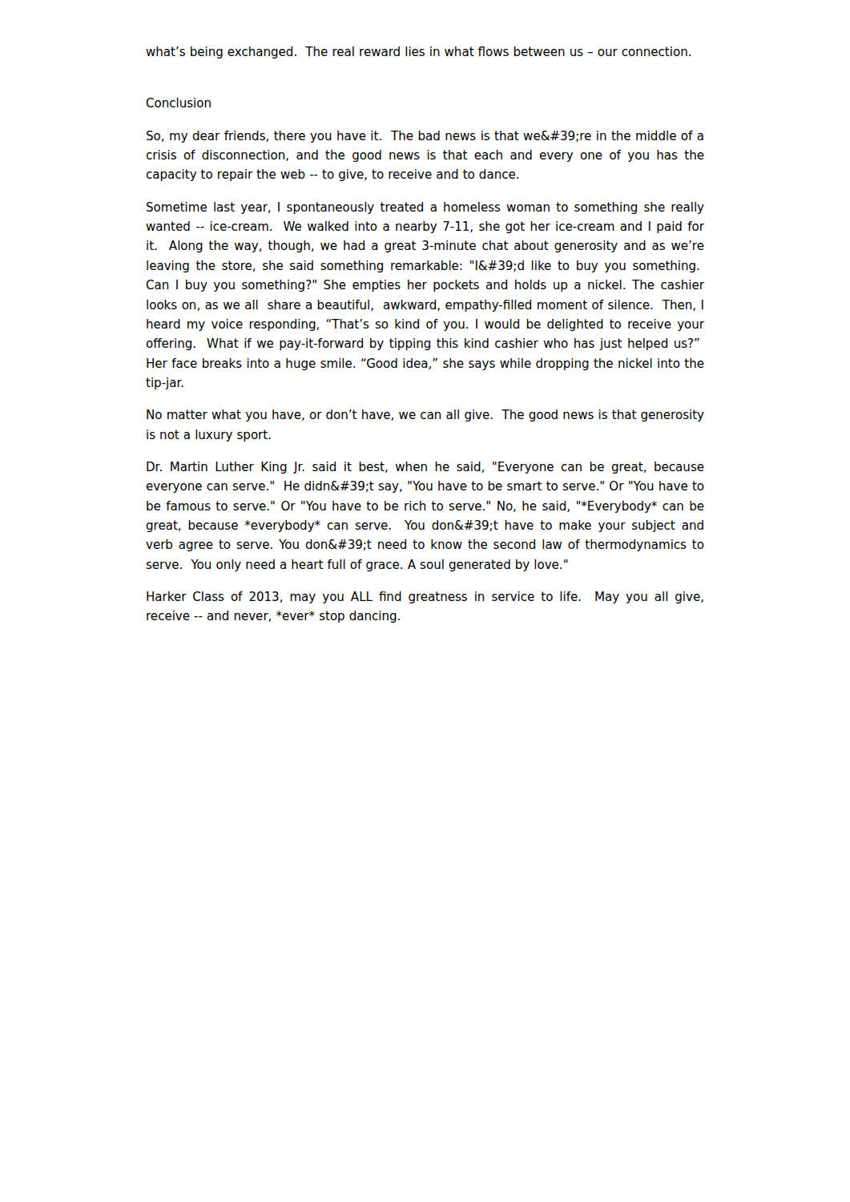what’s being exchanged. The real reward lies in what flows between us – our connection.
Conclusion
So, my dear friends, there you have it. The bad news is that we&#39;re in the middle of a crisis of disconnection, and the good news is that each and every one of you has the capacity to repair the web -- to give, to receive and to dance.
Sometime last year, I spontaneously treated a homeless woman to something she really wanted -- ice-cream. We walked into a nearby 7-11, she got her ice-cream and I paid for it. Along the way, though, we had a great 3-minute chat about generosity and as we’re leaving the store, she said something remarkable: "I&#39;d like to buy you something. Can I buy you something?" She empties her pockets and holds up a nickel. The cashier looks on, as we all share a beautiful, awkward, empathy-filled moment of silence. Then, I heard my voice responding, “That’s so kind of you. I would be delighted to receive your offering. What if we pay-it-forward by tipping this kind cashier who has just helped us?” Her face breaks into a huge smile. “Good idea,” she says while dropping the nickel into the tip-jar.
No matter what you have, or don’t have, we can all give. The good news is that generosity is not a luxury sport.
Dr. Martin Luther King Jr. said it best, when he said, "Everyone can be great, because everyone can serve." He didn&#39;t say, "You have to be smart to serve." Or "You have to be famous to serve." Or "You have to be rich to serve." No, he said, "*Everybody* can be great, because *everybody* can serve. You don&#39;t have to make your subject and verb agree to serve. You don&#39;t need to know the second law of thermodynamics to serve. You only need a heart full of grace. A soul generated by love."
Harker Class of 2013, may you ALL find greatness in service to life. May you all give, receive -- and never, *ever* stop dancing.